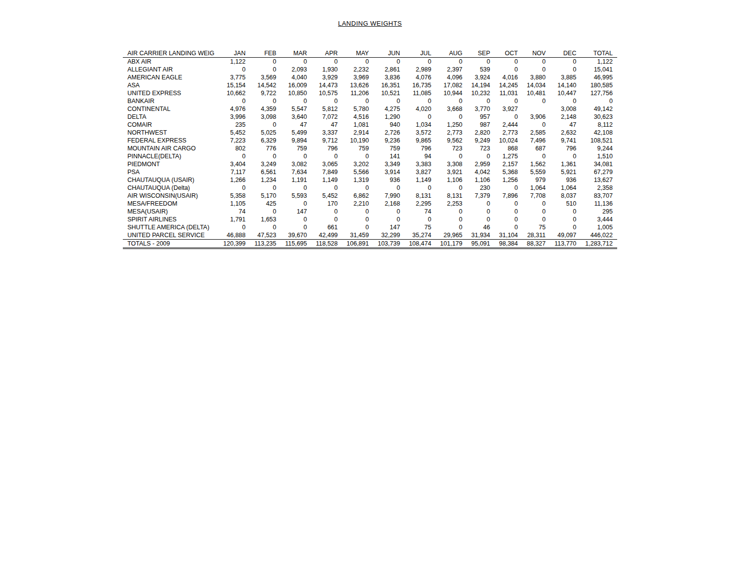LANDING WEIGHTS
| AIR CARRIER LANDING WEIG | JAN | FEB | MAR | APR | MAY | JUN | JUL | AUG | SEP | OCT | NOV | DEC | TOTAL |
| --- | --- | --- | --- | --- | --- | --- | --- | --- | --- | --- | --- | --- | --- |
| ABX AIR | 1,122 | 0 | 0 | 0 | 0 | 0 | 0 | 0 | 0 | 0 | 0 | 0 | 1,122 |
| ALLEGIANT AIR | 0 | 0 | 2,093 | 1,930 | 2,232 | 2,861 | 2,989 | 2,397 | 539 | 0 | 0 | 0 | 15,041 |
| AMERICAN EAGLE | 3,775 | 3,569 | 4,040 | 3,929 | 3,969 | 3,836 | 4,076 | 4,096 | 3,924 | 4,016 | 3,880 | 3,885 | 46,995 |
| ASA | 15,154 | 14,542 | 16,009 | 14,473 | 13,626 | 16,351 | 16,735 | 17,082 | 14,194 | 14,245 | 14,034 | 14,140 | 180,585 |
| UNITED EXPRESS | 10,662 | 9,722 | 10,850 | 10,575 | 11,206 | 10,521 | 11,085 | 10,944 | 10,232 | 11,031 | 10,481 | 10,447 | 127,756 |
| BANKAIR | 0 | 0 | 0 | 0 | 0 | 0 | 0 | 0 | 0 | 0 | 0 | 0 | 0 |
| CONTINENTAL | 4,976 | 4,359 | 5,547 | 5,812 | 5,780 | 4,275 | 4,020 | 3,668 | 3,770 | 3,927 | | 3,008 | 49,142 |
| DELTA | 3,996 | 3,098 | 3,640 | 7,072 | 4,516 | 1,290 | 0 | 0 | 957 | 0 | 3,906 | 2,148 | 30,623 |
| COMAIR | 235 | 0 | 47 | 47 | 1,081 | 940 | 1,034 | 1,250 | 987 | 2,444 | 0 | 47 | 8,112 |
| NORTHWEST | 5,452 | 5,025 | 5,499 | 3,337 | 2,914 | 2,726 | 3,572 | 2,773 | 2,820 | 2,773 | 2,585 | 2,632 | 42,108 |
| FEDERAL EXPRESS | 7,223 | 6,329 | 9,894 | 9,712 | 10,190 | 9,236 | 9,865 | 9,562 | 9,249 | 10,024 | 7,496 | 9,741 | 108,521 |
| MOUNTAIN AIR CARGO | 802 | 776 | 759 | 796 | 759 | 759 | 796 | 723 | 723 | 868 | 687 | 796 | 9,244 |
| PINNACLE(DELTA) | 0 | 0 | 0 | 0 | 0 | 141 | 94 | 0 | 0 | 1,275 | 0 | 0 | 1,510 |
| PIEDMONT | 3,404 | 3,249 | 3,082 | 3,065 | 3,202 | 3,349 | 3,383 | 3,308 | 2,959 | 2,157 | 1,562 | 1,361 | 34,081 |
| PSA | 7,117 | 6,561 | 7,634 | 7,849 | 5,566 | 3,914 | 3,827 | 3,921 | 4,042 | 5,368 | 5,559 | 5,921 | 67,279 |
| CHAUTAUQUA (USAIR) | 1,266 | 1,234 | 1,191 | 1,149 | 1,319 | 936 | 1,149 | 1,106 | 1,106 | 1,256 | 979 | 936 | 13,627 |
| CHAUTAUQUA (Delta) | 0 | 0 | 0 | 0 | 0 | 0 | 0 | 0 | 230 | 0 | 1,064 | 1,064 | 2,358 |
| AIR WISCONSIN(USAIR) | 5,358 | 5,170 | 5,593 | 5,452 | 6,862 | 7,990 | 8,131 | 8,131 | 7,379 | 7,896 | 7,708 | 8,037 | 83,707 |
| MESA/FREEDOM | 1,105 | 425 | 0 | 170 | 2,210 | 2,168 | 2,295 | 2,253 | 0 | 0 | 0 | 510 | 11,136 |
| MESA(USAIR) | 74 | 0 | 147 | 0 | 0 | 0 | 74 | 0 | 0 | 0 | 0 | 0 | 295 |
| SPIRIT AIRLINES | 1,791 | 1,653 | 0 | 0 | 0 | 0 | 0 | 0 | 0 | 0 | 0 | 0 | 3,444 |
| SHUTTLE AMERICA (DELTA) | 0 | 0 | 0 | 661 | 0 | 147 | 75 | 0 | 46 | 0 | 75 | 0 | 1,005 |
| UNITED PARCEL SERVICE | 46,888 | 47,523 | 39,670 | 42,499 | 31,459 | 32,299 | 35,274 | 29,965 | 31,934 | 31,104 | 28,311 | 49,097 | 446,022 |
| TOTALS - 2009 | 120,399 | 113,235 | 115,695 | 118,528 | 106,891 | 103,739 | 108,474 | 101,179 | 95,091 | 98,384 | 88,327 | 113,770 | 1,283,712 |